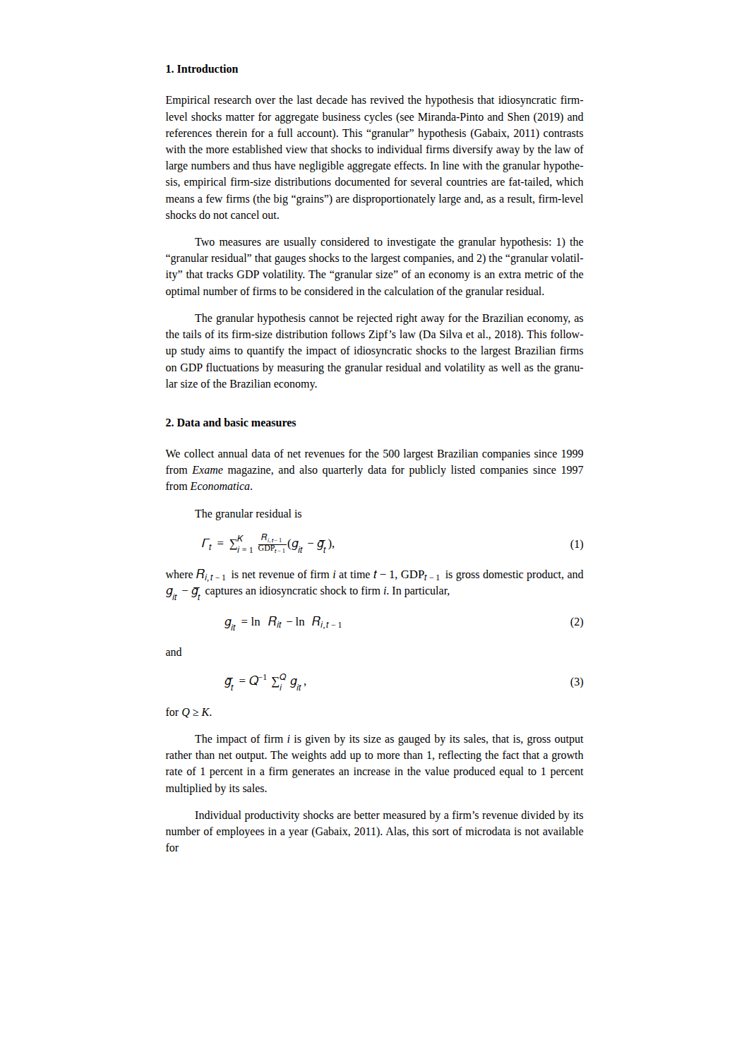1. Introduction
Empirical research over the last decade has revived the hypothesis that idiosyncratic firm-level shocks matter for aggregate business cycles (see Miranda-Pinto and Shen (2019) and references therein for a full account). This “granular” hypothesis (Gabaix, 2011) contrasts with the more established view that shocks to individual firms diversify away by the law of large numbers and thus have negligible aggregate effects. In line with the granular hypothesis, empirical firm-size distributions documented for several countries are fat-tailed, which means a few firms (the big “grains”) are disproportionately large and, as a result, firm-level shocks do not cancel out.
Two measures are usually considered to investigate the granular hypothesis: 1) the “granular residual” that gauges shocks to the largest companies, and 2) the “granular volatility” that tracks GDP volatility. The “granular size” of an economy is an extra metric of the optimal number of firms to be considered in the calculation of the granular residual.
The granular hypothesis cannot be rejected right away for the Brazilian economy, as the tails of its firm-size distribution follows Zipf’s law (Da Silva et al., 2018). This follow-up study aims to quantify the impact of idiosyncratic shocks to the largest Brazilian firms on GDP fluctuations by measuring the granular residual and volatility as well as the granular size of the Brazilian economy.
2. Data and basic measures
We collect annual data of net revenues for the 500 largest Brazilian companies since 1999 from Exame magazine, and also quarterly data for publicly listed companies since 1997 from Economatica.
The granular residual is
Γt = ∑ i=1 K Ri,t−1 GDPt−1 ( git − gt¯ ) ,
(1)
where Ri,t−1 is net revenue of firm i at time t−1, GDPt−1 is gross domestic product, and git−gt¯ captures an idiosyncratic shock to firm i. In particular,
git = ln Rit − ln Ri,t−1
(2)
and
gt¯ = Q−1 ∑ i Q git ,
(3)
for Q ≥ K.
The impact of firm i is given by its size as gauged by its sales, that is, gross output rather than net output. The weights add up to more than 1, reflecting the fact that a growth rate of 1 percent in a firm generates an increase in the value produced equal to 1 percent multiplied by its sales.
Individual productivity shocks are better measured by a firm’s revenue divided by its number of employees in a year (Gabaix, 2011). Alas, this sort of microdata is not available for